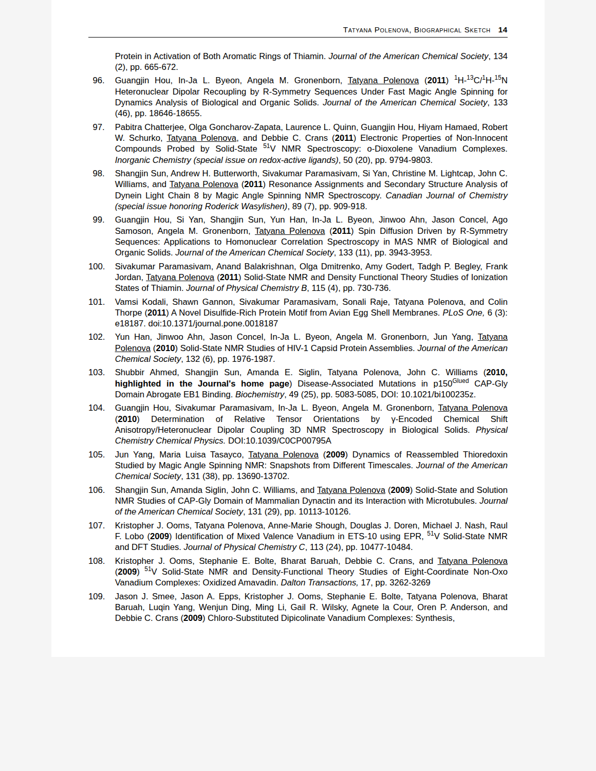Tatyana Polenova, Biographical Sketch 14
Protein in Activation of Both Aromatic Rings of Thiamin. Journal of the American Chemical Society, 134 (2), pp. 665-672.
96. Guangjin Hou, In-Ja L. Byeon, Angela M. Gronenborn, Tatyana Polenova (2011) 1H-13C/1H-15N Heteronuclear Dipolar Recoupling by R-Symmetry Sequences Under Fast Magic Angle Spinning for Dynamics Analysis of Biological and Organic Solids. Journal of the American Chemical Society, 133 (46), pp. 18646-18655.
97. Pabitra Chatterjee, Olga Goncharov-Zapata, Laurence L. Quinn, Guangjin Hou, Hiyam Hamaed, Robert W. Schurko, Tatyana Polenova, and Debbie C. Crans (2011) Electronic Properties of Non-Innocent Compounds Probed by Solid-State 51V NMR Spectroscopy: o-Dioxolene Vanadium Complexes. Inorganic Chemistry (special issue on redox-active ligands), 50 (20), pp. 9794-9803.
98. Shangjin Sun, Andrew H. Butterworth, Sivakumar Paramasivam, Si Yan, Christine M. Lightcap, John C. Williams, and Tatyana Polenova (2011) Resonance Assignments and Secondary Structure Analysis of Dynein Light Chain 8 by Magic Angle Spinning NMR Spectroscopy. Canadian Journal of Chemistry (special issue honoring Roderick Wasylishen), 89 (7), pp. 909-918.
99. Guangjin Hou, Si Yan, Shangjin Sun, Yun Han, In-Ja L. Byeon, Jinwoo Ahn, Jason Concel, Ago Samoson, Angela M. Gronenborn, Tatyana Polenova (2011) Spin Diffusion Driven by R-Symmetry Sequences: Applications to Homonuclear Correlation Spectroscopy in MAS NMR of Biological and Organic Solids. Journal of the American Chemical Society, 133 (11), pp. 3943-3953.
100. Sivakumar Paramasivam, Anand Balakrishnan, Olga Dmitrenko, Amy Godert, Tadgh P. Begley, Frank Jordan, Tatyana Polenova (2011) Solid-State NMR and Density Functional Theory Studies of Ionization States of Thiamin. Journal of Physical Chemistry B, 115 (4), pp. 730-736.
101. Vamsi Kodali, Shawn Gannon, Sivakumar Paramasivam, Sonali Raje, Tatyana Polenova, and Colin Thorpe (2011) A Novel Disulfide-Rich Protein Motif from Avian Egg Shell Membranes. PLoS One, 6 (3): e18187. doi:10.1371/journal.pone.0018187
102. Yun Han, Jinwoo Ahn, Jason Concel, In-Ja L. Byeon, Angela M. Gronenborn, Jun Yang, Tatyana Polenova (2010) Solid-State NMR Studies of HIV-1 Capsid Protein Assemblies. Journal of the American Chemical Society, 132 (6), pp. 1976-1987.
103. Shubbir Ahmed, Shangjin Sun, Amanda E. Siglin, Tatyana Polenova, John C. Williams (2010, highlighted in the Journal's home page) Disease-Associated Mutations in p150Glued CAP-Gly Domain Abrogate EB1 Binding. Biochemistry, 49 (25), pp. 5083-5085, DOI: 10.1021/bi100235z.
104. Guangjin Hou, Sivakumar Paramasivam, In-Ja L. Byeon, Angela M. Gronenborn, Tatyana Polenova (2010) Determination of Relative Tensor Orientations by γ-Encoded Chemical Shift Anisotropy/Heteronuclear Dipolar Coupling 3D NMR Spectroscopy in Biological Solids. Physical Chemistry Chemical Physics. DOI:10.1039/C0CP00795A
105. Jun Yang, Maria Luisa Tasayco, Tatyana Polenova (2009) Dynamics of Reassembled Thioredoxin Studied by Magic Angle Spinning NMR: Snapshots from Different Timescales. Journal of the American Chemical Society, 131 (38), pp. 13690-13702.
106. Shangjin Sun, Amanda Siglin, John C. Williams, and Tatyana Polenova (2009) Solid-State and Solution NMR Studies of CAP-Gly Domain of Mammalian Dynactin and its Interaction with Microtubules. Journal of the American Chemical Society, 131 (29), pp. 10113-10126.
107. Kristopher J. Ooms, Tatyana Polenova, Anne-Marie Shough, Douglas J. Doren, Michael J. Nash, Raul F. Lobo (2009) Identification of Mixed Valence Vanadium in ETS-10 using EPR, 51V Solid-State NMR and DFT Studies. Journal of Physical Chemistry C, 113 (24), pp. 10477-10484.
108. Kristopher J. Ooms, Stephanie E. Bolte, Bharat Baruah, Debbie C. Crans, and Tatyana Polenova (2009) 51V Solid-State NMR and Density-Functional Theory Studies of Eight-Coordinate Non-Oxo Vanadium Complexes: Oxidized Amavadin. Dalton Transactions, 17, pp. 3262-3269
109. Jason J. Smee, Jason A. Epps, Kristopher J. Ooms, Stephanie E. Bolte, Tatyana Polenova, Bharat Baruah, Luqin Yang, Wenjun Ding, Ming Li, Gail R. Wilsky, Agnete la Cour, Oren P. Anderson, and Debbie C. Crans (2009) Chloro-Substituted Dipicolinate Vanadium Complexes: Synthesis,